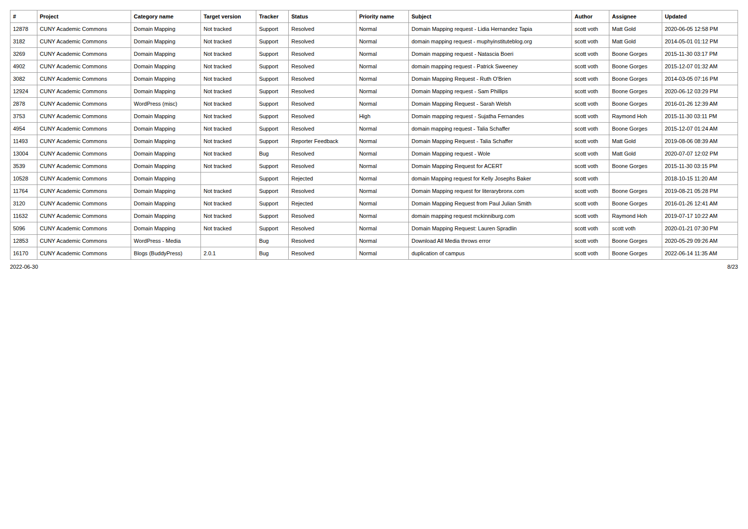| # | Project | Category name | Target version | Tracker | Status | Priority name | Subject | Author | Assignee | Updated |
| --- | --- | --- | --- | --- | --- | --- | --- | --- | --- | --- |
| 12878 | CUNY Academic Commons | Domain Mapping | Not tracked | Support | Resolved | Normal | Domain Mapping request - Lidia Hernandez Tapia | scott voth | Matt Gold | 2020-06-05 12:58 PM |
| 3182 | CUNY Academic Commons | Domain Mapping | Not tracked | Support | Resolved | Normal | domain mapping request - muphyinstituteblog.org | scott voth | Matt Gold | 2014-05-01 01:12 PM |
| 3269 | CUNY Academic Commons | Domain Mapping | Not tracked | Support | Resolved | Normal | Domain mapping request - Natascia Boeri | scott voth | Boone Gorges | 2015-11-30 03:17 PM |
| 4902 | CUNY Academic Commons | Domain Mapping | Not tracked | Support | Resolved | Normal | domain mapping request - Patrick Sweeney | scott voth | Boone Gorges | 2015-12-07 01:32 AM |
| 3082 | CUNY Academic Commons | Domain Mapping | Not tracked | Support | Resolved | Normal | Domain Mapping Request - Ruth O'Brien | scott voth | Boone Gorges | 2014-03-05 07:16 PM |
| 12924 | CUNY Academic Commons | Domain Mapping | Not tracked | Support | Resolved | Normal | Domain Mapping request - Sam Phillips | scott voth | Boone Gorges | 2020-06-12 03:29 PM |
| 2878 | CUNY Academic Commons | WordPress (misc) | Not tracked | Support | Resolved | Normal | Domain Mapping Request - Sarah Welsh | scott voth | Boone Gorges | 2016-01-26 12:39 AM |
| 3753 | CUNY Academic Commons | Domain Mapping | Not tracked | Support | Resolved | High | Domain mapping request - Sujatha Fernandes | scott voth | Raymond Hoh | 2015-11-30 03:11 PM |
| 4954 | CUNY Academic Commons | Domain Mapping | Not tracked | Support | Resolved | Normal | domain mapping request - Talia Schaffer | scott voth | Boone Gorges | 2015-12-07 01:24 AM |
| 11493 | CUNY Academic Commons | Domain Mapping | Not tracked | Support | Reporter Feedback | Normal | Domain Mapping Request - Talia Schaffer | scott voth | Matt Gold | 2019-08-06 08:39 AM |
| 13004 | CUNY Academic Commons | Domain Mapping | Not tracked | Bug | Resolved | Normal | Domain Mapping request - Wole | scott voth | Matt Gold | 2020-07-07 12:02 PM |
| 3539 | CUNY Academic Commons | Domain Mapping | Not tracked | Support | Resolved | Normal | Domain Mapping Request for ACERT | scott voth | Boone Gorges | 2015-11-30 03:15 PM |
| 10528 | CUNY Academic Commons | Domain Mapping | | Support | Rejected | Normal | domain Mapping request for Kelly Josephs Baker | scott voth | | 2018-10-15 11:20 AM |
| 11764 | CUNY Academic Commons | Domain Mapping | Not tracked | Support | Resolved | Normal | Domain Mapping request for literarybronx.com | scott voth | Boone Gorges | 2019-08-21 05:28 PM |
| 3120 | CUNY Academic Commons | Domain Mapping | Not tracked | Support | Rejected | Normal | Domain Mapping Request from Paul Julian Smith | scott voth | Boone Gorges | 2016-01-26 12:41 AM |
| 11632 | CUNY Academic Commons | Domain Mapping | Not tracked | Support | Resolved | Normal | domain mapping request mckinniburg.com | scott voth | Raymond Hoh | 2019-07-17 10:22 AM |
| 5096 | CUNY Academic Commons | Domain Mapping | Not tracked | Support | Resolved | Normal | Domain Mapping Request: Lauren Spradlin | scott voth | scott voth | 2020-01-21 07:30 PM |
| 12853 | CUNY Academic Commons | WordPress - Media | | Bug | Resolved | Normal | Download All Media throws error | scott voth | Boone Gorges | 2020-05-29 09:26 AM |
| 16170 | CUNY Academic Commons | Blogs (BuddyPress) | 2.0.1 | Bug | Resolved | Normal | duplication of campus | scott voth | Boone Gorges | 2022-06-14 11:35 AM |
2022-06-30 8/23